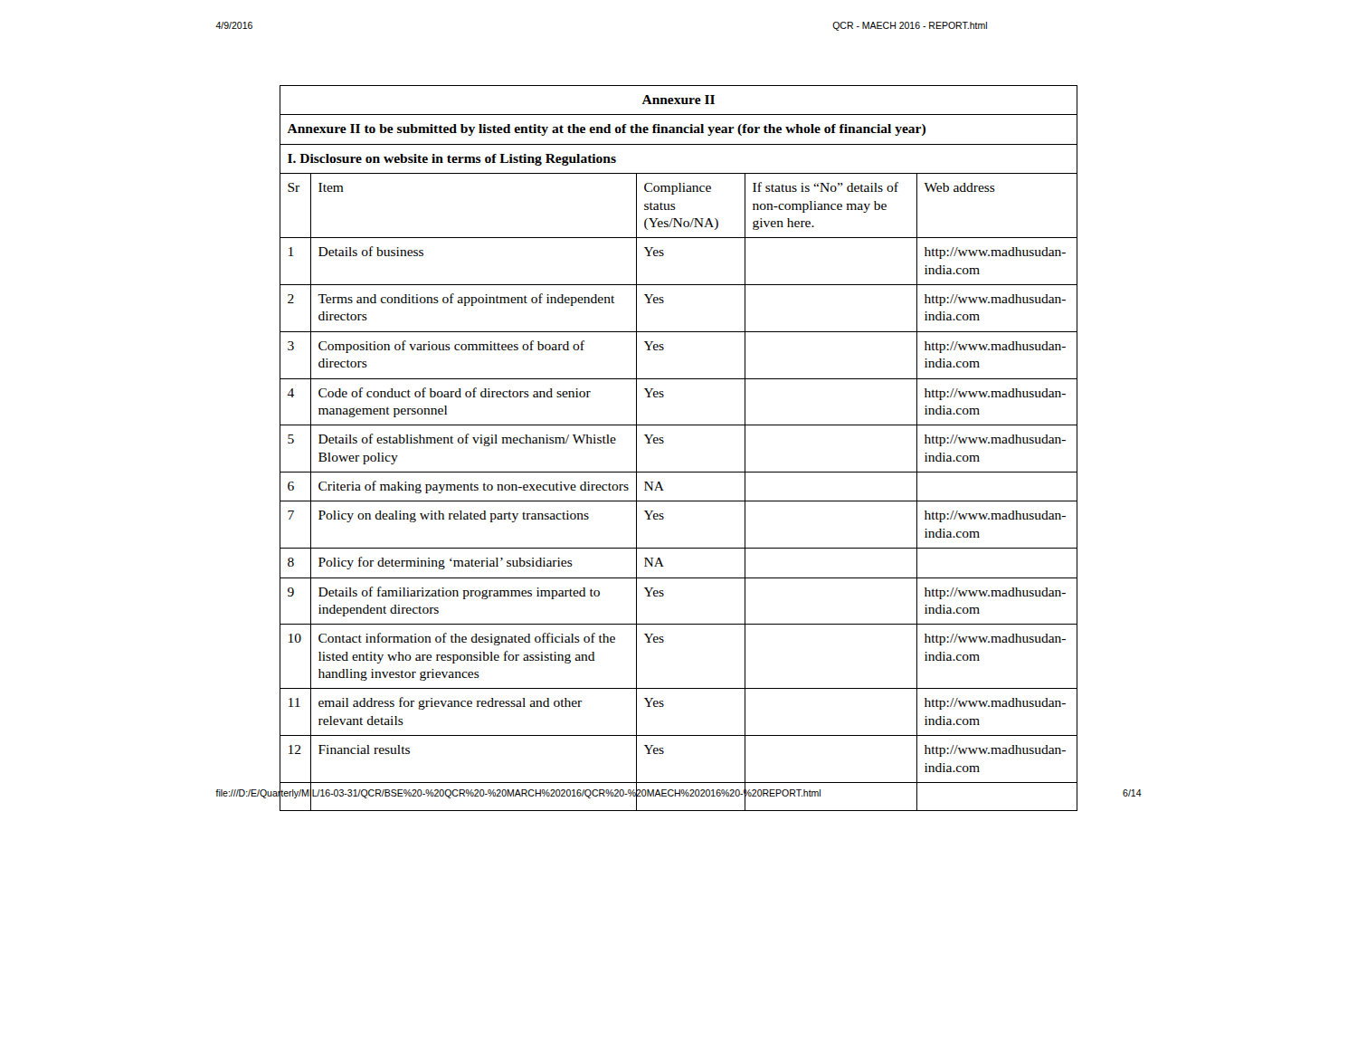4/9/2016
QCR - MAECH 2016 - REPORT.html
| Annexure II |
| Annexure II to be submitted by listed entity at the end of the financial year (for the whole of financial year) |
| I. Disclosure on website in terms of Listing Regulations |
| Sr | Item | Compliance status (Yes/No/NA) | If status is “No” details of non-compliance may be given here. | Web address |
| 1 | Details of business | Yes | | http://www.madhusudan-india.com |
| 2 | Terms and conditions of appointment of independent directors | Yes | | http://www.madhusudan-india.com |
| 3 | Composition of various committees of board of directors | Yes | | http://www.madhusudan-india.com |
| 4 | Code of conduct of board of directors and senior management personnel | Yes | | http://www.madhusudan-india.com |
| 5 | Details of establishment of vigil mechanism/ Whistle Blower policy | Yes | | http://www.madhusudan-india.com |
| 6 | Criteria of making payments to non-executive directors | NA | | |
| 7 | Policy on dealing with related party transactions | Yes | | http://www.madhusudan-india.com |
| 8 | Policy for determining ‘material’ subsidiaries | NA | | |
| 9 | Details of familiarization programmes imparted to independent directors | Yes | | http://www.madhusudan-india.com |
| 10 | Contact information of the designated officials of the listed entity who are responsible for assisting and handling investor grievances | Yes | | http://www.madhusudan-india.com |
| 11 | email address for grievance redressal and other relevant details | Yes | | http://www.madhusudan-india.com |
| 12 | Financial results | Yes | | http://www.madhusudan-india.com |
file:///D:/E/Quarterly/MIL/16-03-31/QCR/BSE%20-%20QCR%20-%20MARCH%202016/QCR%20-%20MAECH%202016%20-%20REPORT.html
6/14